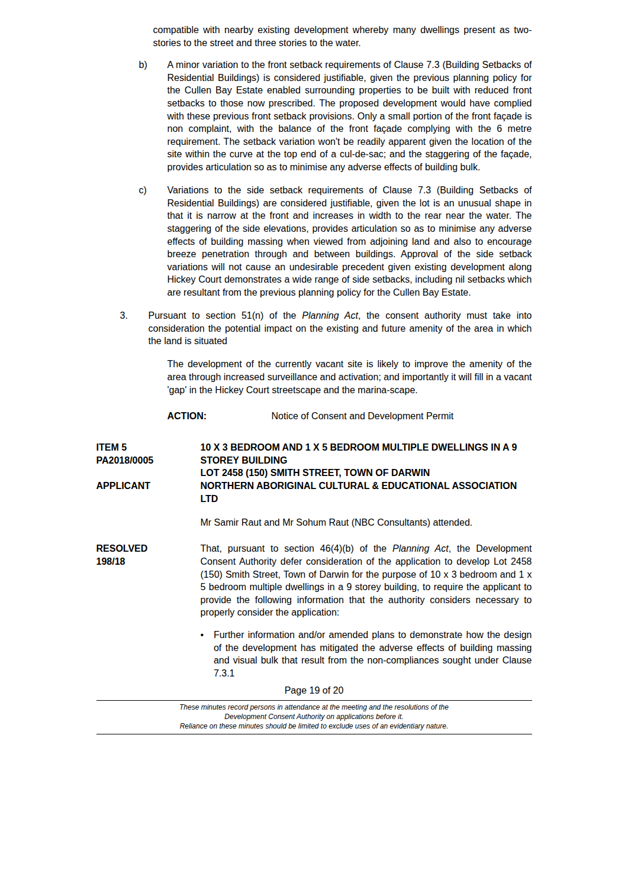compatible with nearby existing development whereby many dwellings present as two-stories to the street and three stories to the water.
b)
A minor variation to the front setback requirements of Clause 7.3 (Building Setbacks of Residential Buildings) is considered justifiable, given the previous planning policy for the Cullen Bay Estate enabled surrounding properties to be built with reduced front setbacks to those now prescribed. The proposed development would have complied with these previous front setback provisions. Only a small portion of the front façade is non complaint, with the balance of the front façade complying with the 6 metre requirement. The setback variation won't be readily apparent given the location of the site within the curve at the top end of a cul-de-sac; and the staggering of the façade, provides articulation so as to minimise any adverse effects of building bulk.
c)
Variations to the side setback requirements of Clause 7.3 (Building Setbacks of Residential Buildings) are considered justifiable, given the lot is an unusual shape in that it is narrow at the front and increases in width to the rear near the water. The staggering of the side elevations, provides articulation so as to minimise any adverse effects of building massing when viewed from adjoining land and also to encourage breeze penetration through and between buildings. Approval of the side setback variations will not cause an undesirable precedent given existing development along Hickey Court demonstrates a wide range of side setbacks, including nil setbacks which are resultant from the previous planning policy for the Cullen Bay Estate.
3.
Pursuant to section 51(n) of the Planning Act, the consent authority must take into consideration the potential impact on the existing and future amenity of the area in which the land is situated
The development of the currently vacant site is likely to improve the amenity of the area through increased surveillance and activation; and importantly it will fill in a vacant 'gap' in the Hickey Court streetscape and the marina-scape.
ACTION:
Notice of Consent and Development Permit
ITEM 5
PA2018/0005
APPLICANT
10 X 3 BEDROOM AND 1 X 5 BEDROOM MULTIPLE DWELLINGS IN A 9 STOREY BUILDING
LOT 2458 (150) SMITH STREET, TOWN OF DARWIN
NORTHERN ABORIGINAL CULTURAL & EDUCATIONAL ASSOCIATION LTD
Mr Samir Raut and Mr Sohum Raut (NBC Consultants) attended.
RESOLVED
198/18
That, pursuant to section 46(4)(b) of the Planning Act, the Development Consent Authority defer consideration of the application to develop Lot 2458 (150) Smith Street, Town of Darwin for the purpose of 10 x 3 bedroom and 1 x 5 bedroom multiple dwellings in a 9 storey building, to require the applicant to provide the following information that the authority considers necessary to properly consider the application:
•
Further information and/or amended plans to demonstrate how the design of the development has mitigated the adverse effects of building massing and visual bulk that result from the non-compliances sought under Clause 7.3.1
Page 19 of 20
These minutes record persons in attendance at the meeting and the resolutions of the
Development Consent Authority on applications before it.
Reliance on these minutes should be limited to exclude uses of an evidentiary nature.